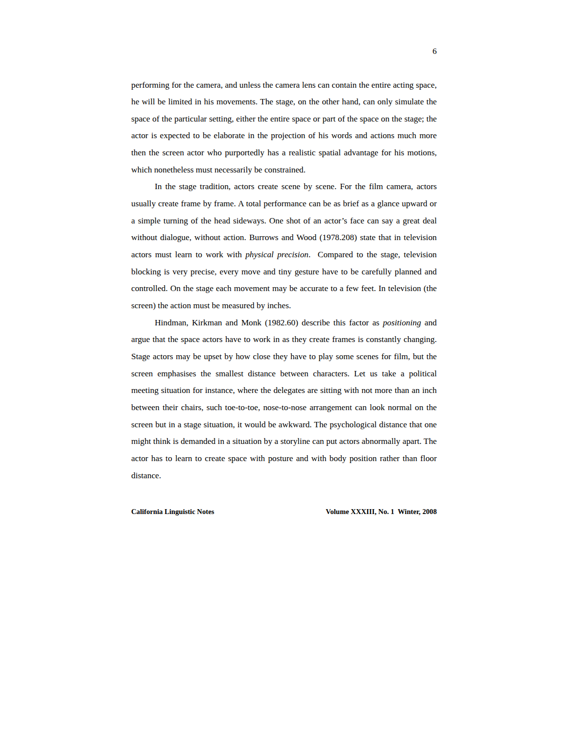6
performing for the camera, and unless the camera lens can contain the entire acting space, he will be limited in his movements. The stage, on the other hand, can only simulate the space of the particular setting, either the entire space or part of the space on the stage; the actor is expected to be elaborate in the projection of his words and actions much more then the screen actor who purportedly has a realistic spatial advantage for his motions, which nonetheless must necessarily be constrained.
In the stage tradition, actors create scene by scene. For the film camera, actors usually create frame by frame. A total performance can be as brief as a glance upward or a simple turning of the head sideways. One shot of an actor’s face can say a great deal without dialogue, without action. Burrows and Wood (1978.208) state that in television actors must learn to work with physical precision. Compared to the stage, television blocking is very precise, every move and tiny gesture have to be carefully planned and controlled. On the stage each movement may be accurate to a few feet. In television (the screen) the action must be measured by inches.
Hindman, Kirkman and Monk (1982.60) describe this factor as positioning and argue that the space actors have to work in as they create frames is constantly changing. Stage actors may be upset by how close they have to play some scenes for film, but the screen emphasises the smallest distance between characters. Let us take a political meeting situation for instance, where the delegates are sitting with not more than an inch between their chairs, such toe-to-toe, nose-to-nose arrangement can look normal on the screen but in a stage situation, it would be awkward. The psychological distance that one might think is demanded in a situation by a storyline can put actors abnormally apart. The actor has to learn to create space with posture and with body position rather than floor distance.
California Linguistic Notes Volume XXXIII, No. 1 Winter, 2008